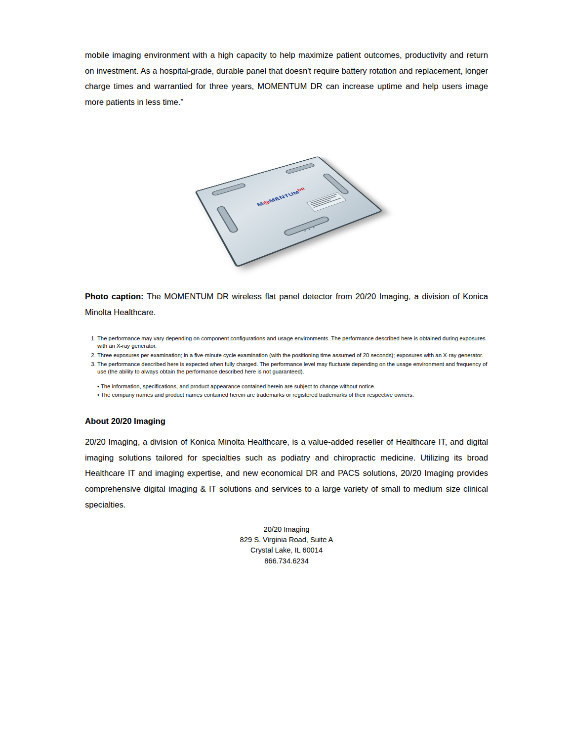mobile imaging environment with a high capacity to help maximize patient outcomes, productivity and return on investment. As a hospital-grade, durable panel that doesn't require battery rotation and replacement, longer charge times and warrantied for three years, MOMENTUM DR can increase uptime and help users image more patients in less time.”
M◎MENTUM DR
● ● ●
Photo caption: The MOMENTUM DR wireless flat panel detector from 20/20 Imaging, a division of Konica Minolta Healthcare.
The performance may vary depending on component configurations and usage environments. The performance described here is obtained during exposures with an X-ray generator.
Three exposures per examination; in a five-minute cycle examination (with the positioning time assumed of 20 seconds); exposures with an X-ray generator.
The performance described here is expected when fully charged. The performance level may fluctuate depending on the usage environment and frequency of use (the ability to always obtain the performance described here is not guaranteed).
• The information, specifications, and product appearance contained herein are subject to change without notice.
• The company names and product names contained herein are trademarks or registered trademarks of their respective owners.
About 20/20 Imaging
20/20 Imaging, a division of Konica Minolta Healthcare, is a value-added reseller of Healthcare IT, and digital imaging solutions tailored for specialties such as podiatry and chiropractic medicine. Utilizing its broad Healthcare IT and imaging expertise, and new economical DR and PACS solutions, 20/20 Imaging provides comprehensive digital imaging & IT solutions and services to a large variety of small to medium size clinical specialties.
20/20 Imaging
829 S. Virginia Road, Suite A
Crystal Lake, IL 60014
866.734.6234